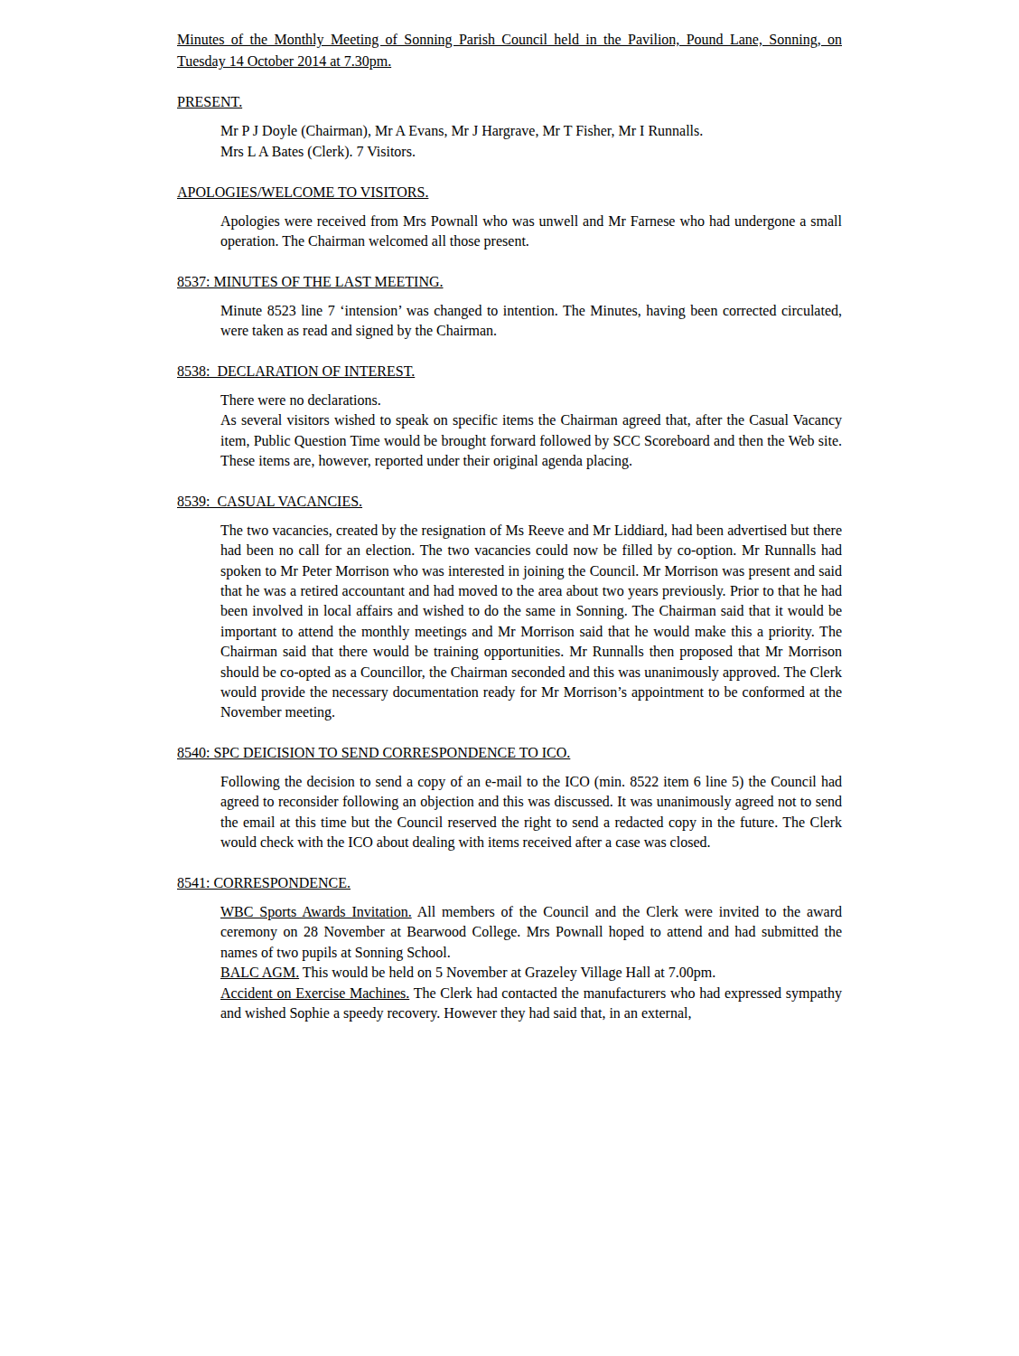Minutes of the Monthly Meeting of Sonning Parish Council held in the Pavilion, Pound Lane, Sonning, on Tuesday 14 October 2014 at 7.30pm.
PRESENT.
Mr P J Doyle (Chairman), Mr A Evans, Mr J Hargrave, Mr T Fisher, Mr I Runnalls.
Mrs L A Bates (Clerk). 7 Visitors.
APOLOGIES/WELCOME TO VISITORS.
Apologies were received from Mrs Pownall who was unwell and Mr Farnese who had undergone a small operation. The Chairman welcomed all those present.
8537: MINUTES OF THE LAST MEETING.
Minute 8523 line 7 ‘intension’ was changed to intention. The Minutes, having been corrected circulated, were taken as read and signed by the Chairman.
8538: DECLARATION OF INTEREST.
There were no declarations.
As several visitors wished to speak on specific items the Chairman agreed that, after the Casual Vacancy item, Public Question Time would be brought forward followed by SCC Scoreboard and then the Web site. These items are, however, reported under their original agenda placing.
8539: CASUAL VACANCIES.
The two vacancies, created by the resignation of Ms Reeve and Mr Liddiard, had been advertised but there had been no call for an election. The two vacancies could now be filled by co-option. Mr Runnalls had spoken to Mr Peter Morrison who was interested in joining the Council. Mr Morrison was present and said that he was a retired accountant and had moved to the area about two years previously. Prior to that he had been involved in local affairs and wished to do the same in Sonning. The Chairman said that it would be important to attend the monthly meetings and Mr Morrison said that he would make this a priority. The Chairman said that there would be training opportunities. Mr Runnalls then proposed that Mr Morrison should be co-opted as a Councillor, the Chairman seconded and this was unanimously approved. The Clerk would provide the necessary documentation ready for Mr Morrison’s appointment to be conformed at the November meeting.
8540: SPC DEICISION TO SEND CORRESPONDENCE TO ICO.
Following the decision to send a copy of an e-mail to the ICO (min. 8522 item 6 line 5) the Council had agreed to reconsider following an objection and this was discussed. It was unanimously agreed not to send the email at this time but the Council reserved the right to send a redacted copy in the future. The Clerk would check with the ICO about dealing with items received after a case was closed.
8541: CORRESPONDENCE.
WBC Sports Awards Invitation. All members of the Council and the Clerk were invited to the award ceremony on 28 November at Bearwood College. Mrs Pownall hoped to attend and had submitted the names of two pupils at Sonning School.
BALC AGM. This would be held on 5 November at Grazeley Village Hall at 7.00pm.
Accident on Exercise Machines. The Clerk had contacted the manufacturers who had expressed sympathy and wished Sophie a speedy recovery. However they had said that, in an external,